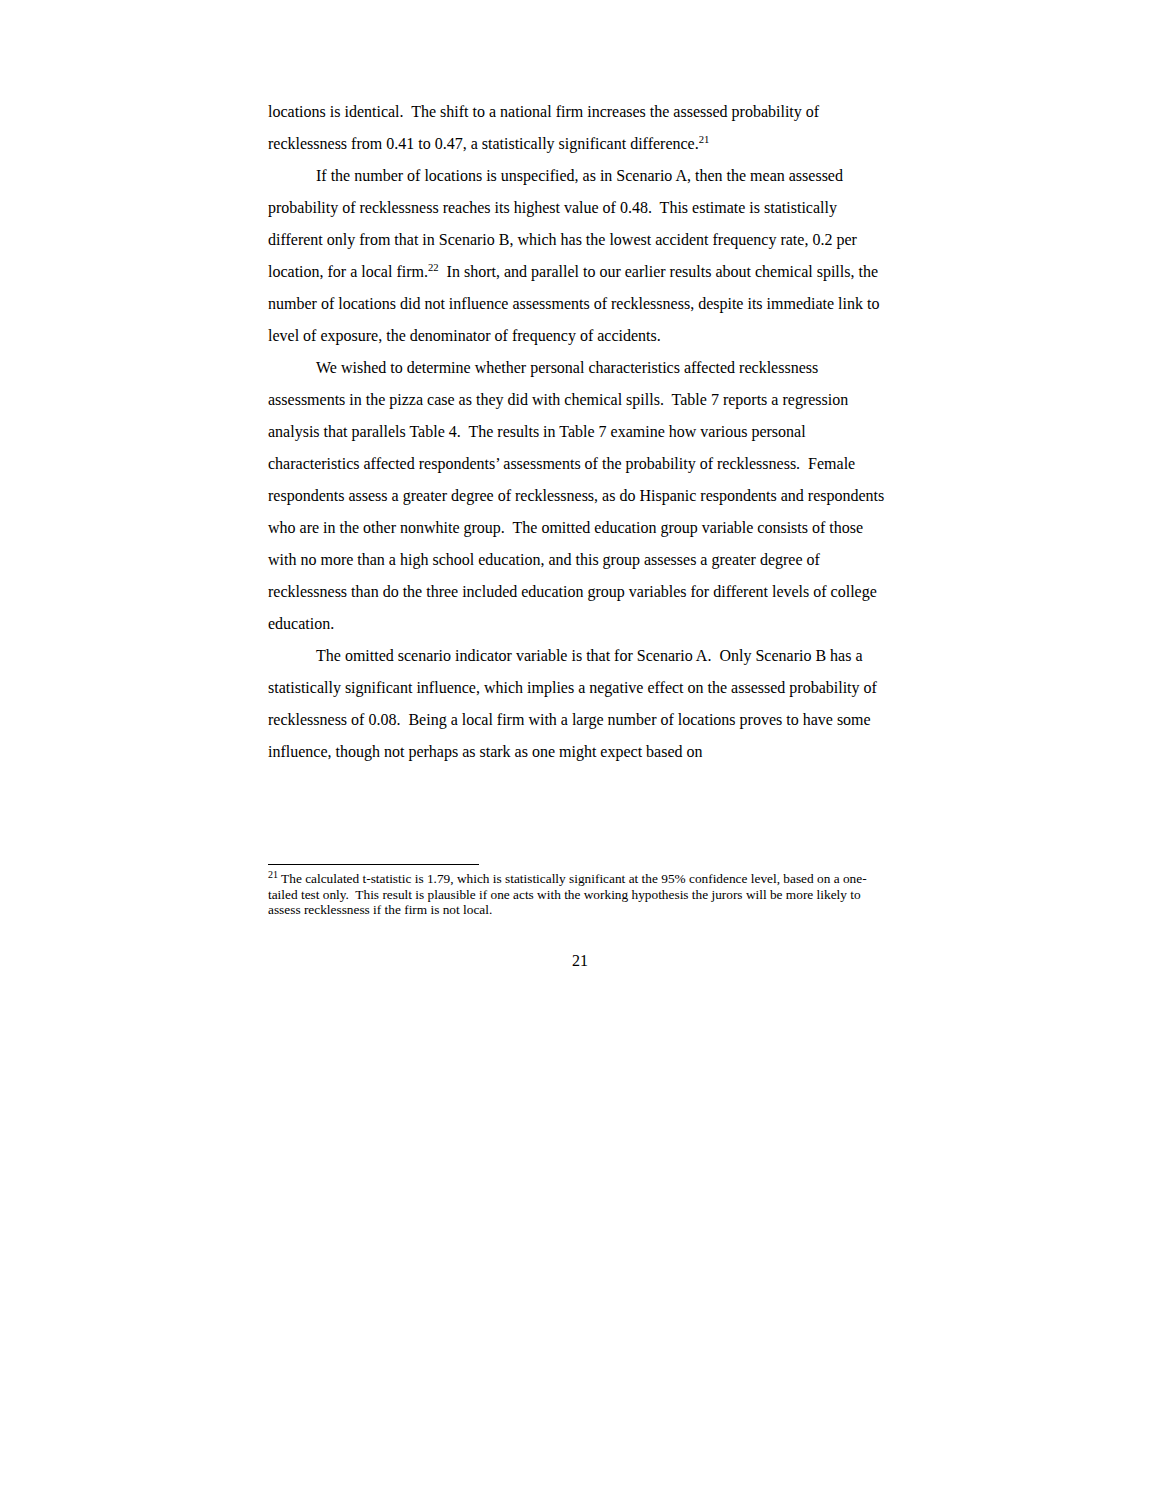locations is identical. The shift to a national firm increases the assessed probability of recklessness from 0.41 to 0.47, a statistically significant difference.21
If the number of locations is unspecified, as in Scenario A, then the mean assessed probability of recklessness reaches its highest value of 0.48. This estimate is statistically different only from that in Scenario B, which has the lowest accident frequency rate, 0.2 per location, for a local firm.22 In short, and parallel to our earlier results about chemical spills, the number of locations did not influence assessments of recklessness, despite its immediate link to level of exposure, the denominator of frequency of accidents.
We wished to determine whether personal characteristics affected recklessness assessments in the pizza case as they did with chemical spills. Table 7 reports a regression analysis that parallels Table 4. The results in Table 7 examine how various personal characteristics affected respondents’ assessments of the probability of recklessness. Female respondents assess a greater degree of recklessness, as do Hispanic respondents and respondents who are in the other nonwhite group. The omitted education group variable consists of those with no more than a high school education, and this group assesses a greater degree of recklessness than do the three included education group variables for different levels of college education.
The omitted scenario indicator variable is that for Scenario A. Only Scenario B has a statistically significant influence, which implies a negative effect on the assessed probability of recklessness of 0.08. Being a local firm with a large number of locations proves to have some influence, though not perhaps as stark as one might expect based on
21 The calculated t-statistic is 1.79, which is statistically significant at the 95% confidence level, based on a one-tailed test only. This result is plausible if one acts with the working hypothesis the jurors will be more likely to assess recklessness if the firm is not local.
21